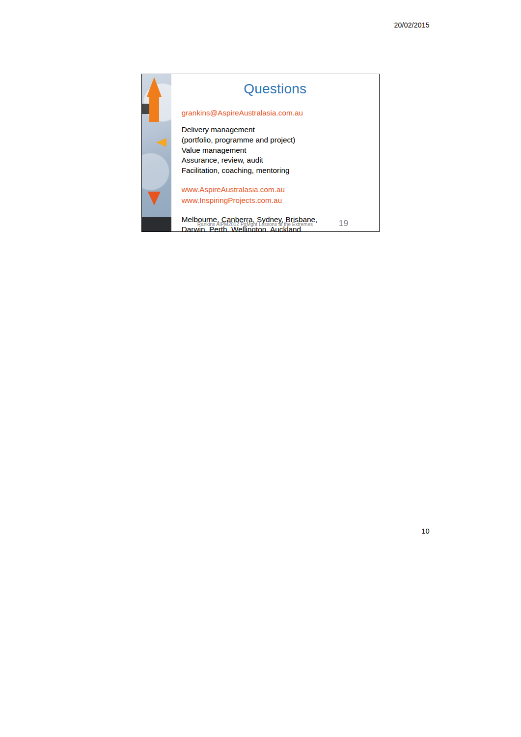20/02/2015
Questions
grankins@AspireAustralasia.com.au
Delivery management
(portfolio, programme and project)
Value management
Assurance, review, audit
Facilitation, coaching, mentoring
www.AspireAustralasia.com.au www.InspiringProjects.com.au
Melbourne, Canberra, Sydney, Brisbane,
Darwin, Perth, Wellington, Auckland
Rankins AIPM2012 PgMgnt Lessons at the Extremes 19
10